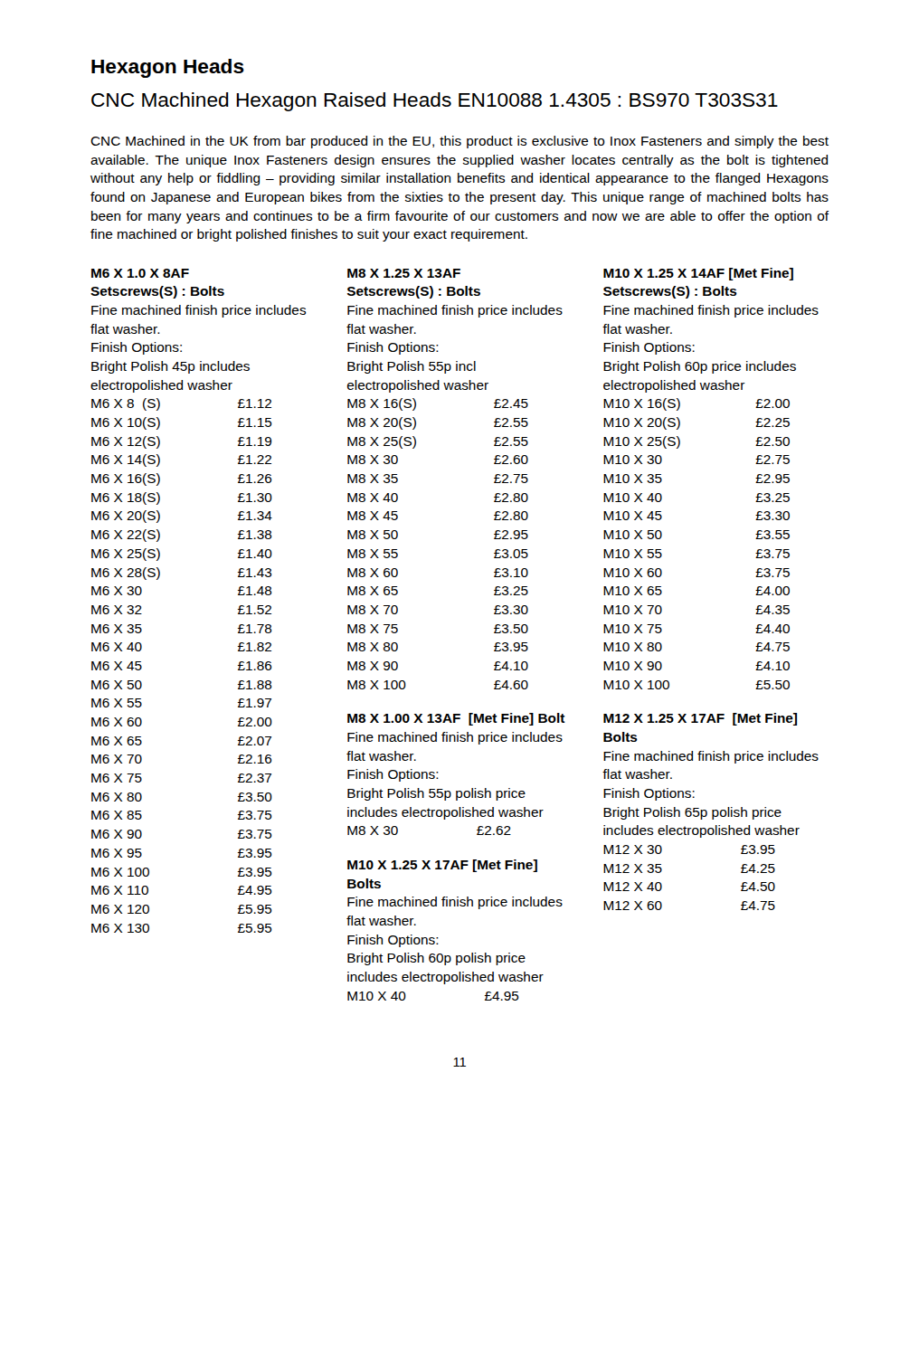Hexagon Heads
CNC Machined Hexagon Raised Heads EN10088 1.4305 : BS970 T303S31
CNC Machined in the UK from bar produced in the EU, this product is exclusive to Inox Fasteners and simply the best available. The unique Inox Fasteners design ensures the supplied washer locates centrally as the bolt is tightened without any help or fiddling – providing similar installation benefits and identical appearance to the flanged Hexagons found on Japanese and European bikes from the sixties to the present day. This unique range of machined bolts has been for many years and continues to be a firm favourite of our customers and now we are able to offer the option of fine machined or bright polished finishes to suit your exact requirement.
M6 X 1.0 X 8AF
Setscrews(S) : Bolts
Fine machined finish price includes flat washer.
Finish Options:
Bright Polish 45p includes electropolished washer
| M6 X 8 (S) | £1.12 |
| M6 X 10(S) | £1.15 |
| M6 X 12(S) | £1.19 |
| M6 X 14(S) | £1.22 |
| M6 X 16(S) | £1.26 |
| M6 X 18(S) | £1.30 |
| M6 X 20(S) | £1.34 |
| M6 X 22(S) | £1.38 |
| M6 X 25(S) | £1.40 |
| M6 X 28(S) | £1.43 |
| M6 X 30 | £1.48 |
| M6 X 32 | £1.52 |
| M6 X 35 | £1.78 |
| M6 X 40 | £1.82 |
| M6 X 45 | £1.86 |
| M6 X 50 | £1.88 |
| M6 X 55 | £1.97 |
| M6 X 60 | £2.00 |
| M6 X 65 | £2.07 |
| M6 X 70 | £2.16 |
| M6 X 75 | £2.37 |
| M6 X 80 | £3.50 |
| M6 X 85 | £3.75 |
| M6 X 90 | £3.75 |
| M6 X 95 | £3.95 |
| M6 X 100 | £3.95 |
| M6 X 110 | £4.95 |
| M6 X 120 | £5.95 |
| M6 X 130 | £5.95 |
M8 X 1.25 X 13AF
Setscrews(S) : Bolts
Fine machined finish price includes flat washer.
Finish Options:
Bright Polish 55p incl electropolished washer
| M8 X 16(S) | £2.45 |
| M8 X 20(S) | £2.55 |
| M8 X 25(S) | £2.55 |
| M8 X 30 | £2.60 |
| M8 X 35 | £2.75 |
| M8 X 40 | £2.80 |
| M8 X 45 | £2.80 |
| M8 X 50 | £2.95 |
| M8 X 55 | £3.05 |
| M8 X 60 | £3.10 |
| M8 X 65 | £3.25 |
| M8 X 70 | £3.30 |
| M8 X 75 | £3.50 |
| M8 X 80 | £3.95 |
| M8 X 90 | £4.10 |
| M8 X 100 | £4.60 |
M8 X 1.00 X 13AF [Met Fine] Bolt
Fine machined finish price includes flat washer.
Finish Options:
Bright Polish 55p polish price includes electropolished washer
| M8 X 30 | £2.62 |
M10 X 1.25 X 17AF [Met Fine] Bolts
Fine machined finish price includes flat washer.
Finish Options:
Bright Polish 60p polish price includes electropolished washer
| M10 X 40 | £4.95 |
M10 X 1.25 X 14AF [Met Fine]
Setscrews(S) : Bolts
Fine machined finish price includes flat washer.
Finish Options:
Bright Polish 60p price includes electropolished washer
| M10 X 16(S) | £2.00 |
| M10 X 20(S) | £2.25 |
| M10 X 25(S) | £2.50 |
| M10 X 30 | £2.75 |
| M10 X 35 | £2.95 |
| M10 X 40 | £3.25 |
| M10 X 45 | £3.30 |
| M10 X 50 | £3.55 |
| M10 X 55 | £3.75 |
| M10 X 60 | £3.75 |
| M10 X 65 | £4.00 |
| M10 X 70 | £4.35 |
| M10 X 75 | £4.40 |
| M10 X 80 | £4.75 |
| M10 X 90 | £4.10 |
| M10 X 100 | £5.50 |
M12 X 1.25 X 17AF [Met Fine] Bolts
Fine machined finish price includes flat washer.
Finish Options:
Bright Polish 65p polish price includes electropolished washer
| M12 X 30 | £3.95 |
| M12 X 35 | £4.25 |
| M12 X 40 | £4.50 |
| M12 X 60 | £4.75 |
11